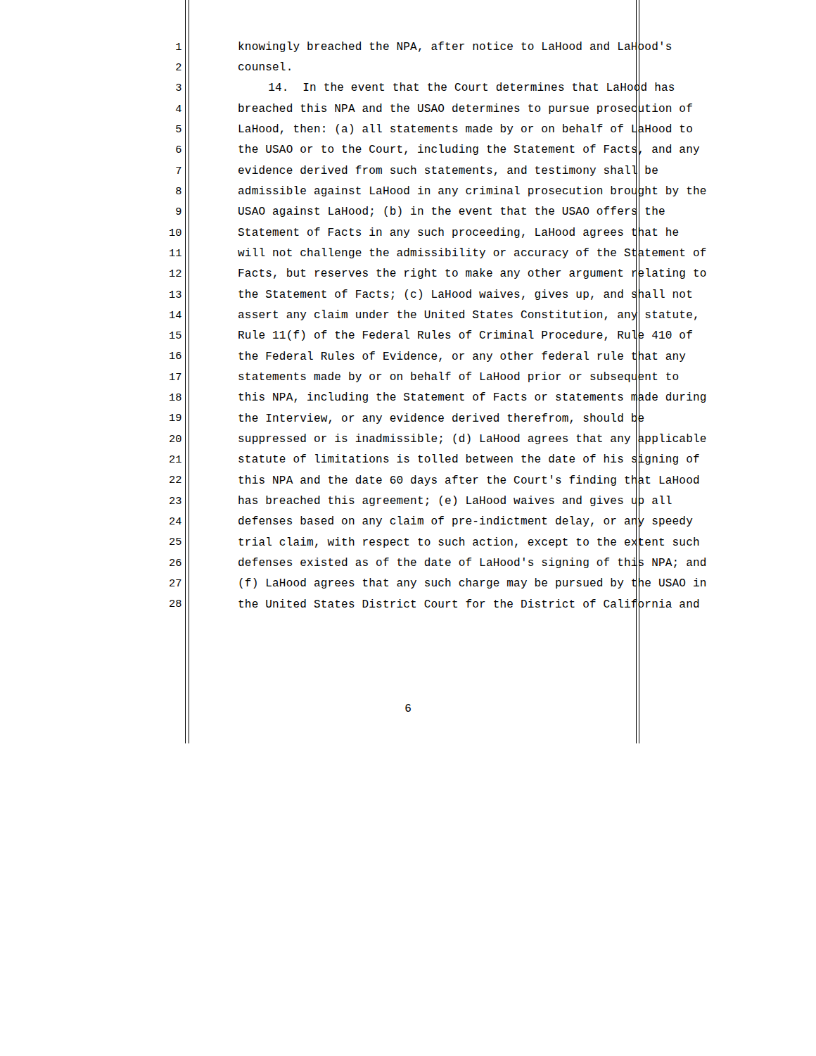1
2
3
4
5
6
7
8
9
10
11
12
13
14
15
16
17
18
19
20
21
22
23
24
25
26
27
28
knowingly breached the NPA, after notice to LaHood and LaHood's
counsel.
14. In the event that the Court determines that LaHood has
breached this NPA and the USAO determines to pursue prosecution of
LaHood, then: (a) all statements made by or on behalf of LaHood to
the USAO or to the Court, including the Statement of Facts, and any
evidence derived from such statements, and testimony shall be
admissible against LaHood in any criminal prosecution brought by the
USAO against LaHood; (b) in the event that the USAO offers the
Statement of Facts in any such proceeding, LaHood agrees that he
will not challenge the admissibility or accuracy of the Statement of
Facts, but reserves the right to make any other argument relating to
the Statement of Facts; (c) LaHood waives, gives up, and shall not
assert any claim under the United States Constitution, any statute,
Rule 11(f) of the Federal Rules of Criminal Procedure, Rule 410 of
the Federal Rules of Evidence, or any other federal rule that any
statements made by or on behalf of LaHood prior or subsequent to
this NPA, including the Statement of Facts or statements made during
the Interview, or any evidence derived therefrom, should be
suppressed or is inadmissible; (d) LaHood agrees that any applicable
statute of limitations is tolled between the date of his signing of
this NPA and the date 60 days after the Court's finding that LaHood
has breached this agreement; (e) LaHood waives and gives up all
defenses based on any claim of pre-indictment delay, or any speedy
trial claim, with respect to such action, except to the extent such
defenses existed as of the date of LaHood's signing of this NPA; and
(f) LaHood agrees that any such charge may be pursued by the USAO in
the United States District Court for the District of California and
6